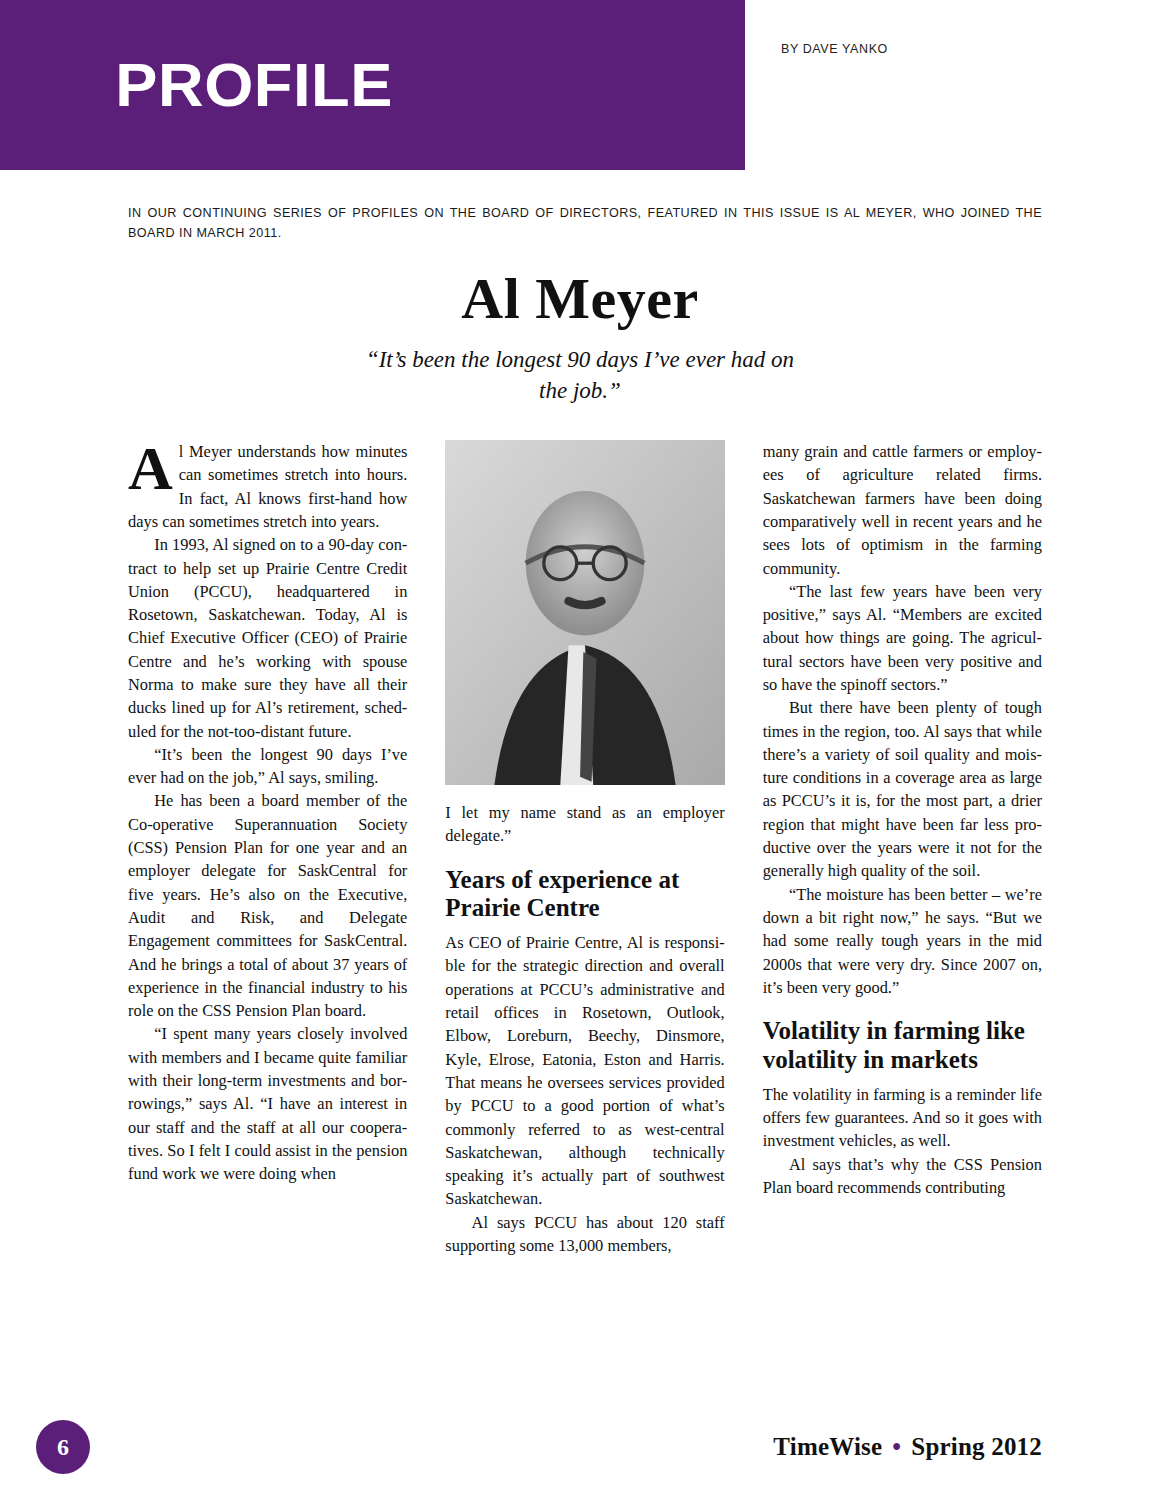Profile
By Dave Yanko
In our continuing series of profiles on the Board of Directors, featured in this issue is Al Meyer, who joined the Board in March 2011.
Al Meyer
“It’s been the longest 90 days I’ve ever had on the job.”
Al Meyer understands how minutes can sometimes stretch into hours. In fact, Al knows first-hand how days can sometimes stretch into years.
In 1993, Al signed on to a 90-day contract to help set up Prairie Centre Credit Union (PCCU), headquartered in Rosetown, Saskatchewan. Today, Al is Chief Executive Officer (CEO) of Prairie Centre and he’s working with spouse Norma to make sure they have all their ducks lined up for Al’s retirement, scheduled for the not-too-distant future.
“It’s been the longest 90 days I’ve ever had on the job,” Al says, smiling.
He has been a board member of the Co-operative Superannuation Society (CSS) Pension Plan for one year and an employer delegate for SaskCentral for five years. He’s also on the Executive, Audit and Risk, and Delegate Engagement committees for SaskCentral. And he brings a total of about 37 years of experience in the financial industry to his role on the CSS Pension Plan board.
“I spent many years closely involved with members and I became quite familiar with their long-term investments and borrowings,” says Al. “I have an interest in our staff and the staff at all our cooperatives. So I felt I could assist in the pension fund work we were doing when
I let my name stand as an employer delegate.”
Years of experience at Prairie Centre
As CEO of Prairie Centre, Al is responsible for the strategic direction and overall operations at PCCU’s administrative and retail offices in Rosetown, Outlook, Elbow, Loreburn, Beechy, Dinsmore, Kyle, Elrose, Eatonia, Eston and Harris. That means he oversees services provided by PCCU to a good portion of what’s commonly referred to as west-central Saskatchewan, although technically speaking it’s actually part of southwest Saskatchewan.
Al says PCCU has about 120 staff supporting some 13,000 members,
many grain and cattle farmers or employees of agriculture related firms. Saskatchewan farmers have been doing comparatively well in recent years and he sees lots of optimism in the farming community.
“The last few years have been very positive,” says Al. “Members are excited about how things are going. The agricultural sectors have been very positive and so have the spinoff sectors.”
But there have been plenty of tough times in the region, too. Al says that while there’s a variety of soil quality and moisture conditions in a coverage area as large as PCCU’s it is, for the most part, a drier region that might have been far less productive over the years were it not for the generally high quality of the soil.
“The moisture has been better – we’re down a bit right now,” he says. “But we had some really tough years in the mid 2000s that were very dry. Since 2007 on, it’s been very good.”
Volatility in farming like volatility in markets
The volatility in farming is a reminder life offers few guarantees. And so it goes with investment vehicles, as well.
Al says that’s why the CSS Pension Plan board recommends contributing
6
TimeWise•Spring 2012